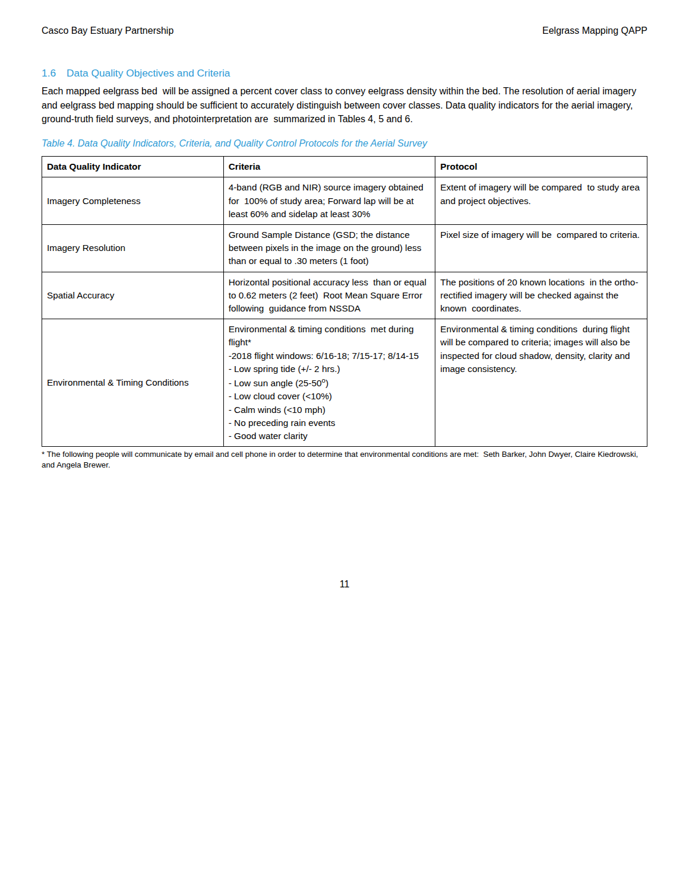Casco Bay Estuary Partnership Eelgrass Mapping QAPP
1.6 Data Quality Objectives and Criteria
Each mapped eelgrass bed will be assigned a percent cover class to convey eelgrass density within the bed. The resolution of aerial imagery and eelgrass bed mapping should be sufficient to accurately distinguish between cover classes. Data quality indicators for the aerial imagery, ground-truth field surveys, and photointerpretation are summarized in Tables 4, 5 and 6.
Table 4. Data Quality Indicators, Criteria, and Quality Control Protocols for the Aerial Survey
| Data Quality Indicator | Criteria | Protocol |
| --- | --- | --- |
| Imagery Completeness | 4-band (RGB and NIR) source imagery obtained for 100% of study area; Forward lap will be at least 60% and sidelap at least 30% | Extent of imagery will be compared to study area and project objectives. |
| Imagery Resolution | Ground Sample Distance (GSD; the distance between pixels in the image on the ground) less than or equal to .30 meters (1 foot) | Pixel size of imagery will be compared to criteria. |
| Spatial Accuracy | Horizontal positional accuracy less than or equal to 0.62 meters (2 feet) Root Mean Square Error following guidance from NSSDA | The positions of 20 known locations in the ortho-rectified imagery will be checked against the known coordinates. |
| Environmental & Timing Conditions | Environmental & timing conditions met during flight* -2018 flight windows: 6/16-18; 7/15-17; 8/14-15 Low spring tide (+/- 2 hrs.) Low sun angle (25-50 o ) Low cloud cover (<10%) Calm winds (<10 mph) No preceding rain events Good water clarity | Environmental & timing conditions during flight will be compared to criteria; images will also be inspected for cloud shadow, density, clarity and image consistency. |
* The following people will communicate by email and cell phone in order to determine that environmental conditions are met: Seth Barker, John Dwyer, Claire Kiedrowski, and Angela Brewer.
11